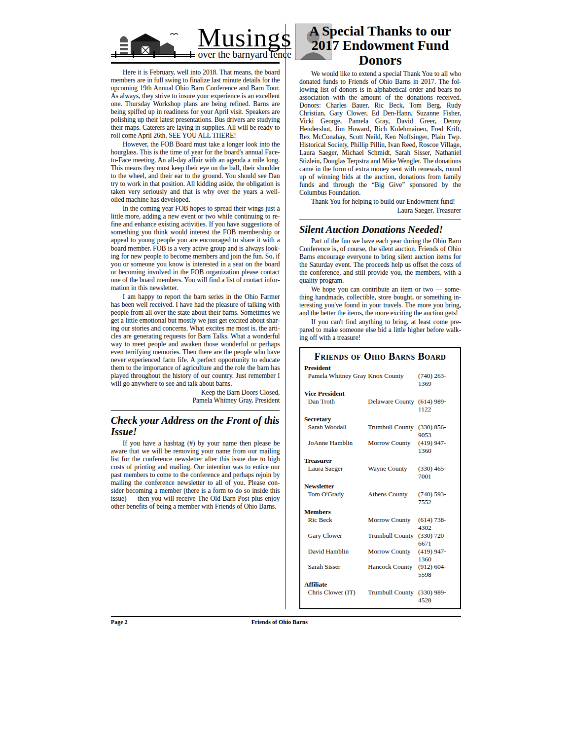Musings
over the barnyard fence
Here it is February, well into 2018. That means, the board members are in full swing to finalize last minute details for the upcoming 19th Annual Ohio Barn Conference and Barn Tour. As always, they strive to insure your experience is an excellent one. Thursday Workshop plans are being refined. Barns are being spiffed up in readiness for your April visit. Speakers are polishing up their latest presentations. Bus drivers are studying their maps. Caterers are laying in supplies. All will be ready to roll come April 26th. SEE YOU ALL THERE!
However, the FOB Board must take a longer look into the hourglass. This is the time of year for the board's annual Face-to-Face meeting. An all-day affair with an agenda a mile long. This means they must keep their eye on the ball, their shoulder to the wheel, and their ear to the ground. You should see Dan try to work in that position. All kidding aside, the obligation is taken very seriously and that is why over the years a well-oiled machine has developed.
In the coming year FOB hopes to spread their wings just a little more, adding a new event or two while continuing to refine and enhance existing activities. If you have suggestions of something you think would interest the FOB membership or appeal to young people you are encouraged to share it with a board member. FOB is a very active group and is always looking for new people to become members and join the fun. So, if you or someone you know is interested in a seat on the board or becoming involved in the FOB organization please contact one of the board members. You will find a list of contact information in this newsletter.
I am happy to report the barn series in the Ohio Farmer has been well received. I have had the pleasure of talking with people from all over the state about their barns. Sometimes we get a little emotional but mostly we just get excited about sharing our stories and concerns. What excites me most is, the articles are generating requests for Barn Talks. What a wonderful way to meet people and awaken those wonderful or perhaps even terrifying memories. Then there are the people who have never experienced farm life. A perfect opportunity to educate them to the importance of agriculture and the role the barn has played throughout the history of our country. Just remember I will go anywhere to see and talk about barns.
Keep the Barn Doors Closed,
Pamela Whitney Gray, President
Check your Address on the Front of this Issue!
If you have a hashtag (#) by your name then please be aware that we will be removing your name from our mailing list for the conference newsletter after this issue due to high costs of printing and mailing. Our intention was to entice our past members to come to the conference and perhaps rejoin by mailing the conference newsletter to all of you. Please consider becoming a member (there is a form to do so inside this issue) — then you will receive The Old Barn Post plus enjoy other benefits of being a member with Friends of Ohio Barns.
A Special Thanks to our 2017 Endowment Fund Donors
We would like to extend a special Thank You to all who donated funds to Friends of Ohio Barns in 2017. The following list of donors is in alphabetical order and bears no association with the amount of the donations received. Donors: Charles Bauer, Ric Beck, Tom Berg, Rudy Christian, Gary Clower, Ed Den-Hann, Suzanne Fisher, Vicki George, Pamela Gray, David Greer, Denny Hendershot, Jim Howard, Rich Kolehmainen, Fred Krift, Rex McConahay, Scott Neild, Ken Noffsinger, Plain Twp. Historical Society, Phillip Pillin, Ivan Reed, Roscoe Village, Laura Saeger, Michael Schmidt, Sarah Sisser, Nathaniel Stizlein, Douglas Terpstra and Mike Wengler. The donations came in the form of extra money sent with renewals, round up of winning bids at the auction, donations from family funds and through the “Big Give” sponsored by the Columbus Foundation.
Thank You for helping to build our Endowment fund!
Laura Saeger, Treasurer
Silent Auction Donations Needed!
Part of the fun we have each year during the Ohio Barn Conference is, of course, the silent auction. Friends of Ohio Barns encourage everyone to bring silent auction items for the Saturday event. The proceeds help us offset the costs of the conference, and still provide you, the members, with a quality program.
We hope you can contribute an item or two — something handmade, collectible, store bought, or something interesting you've found in your travels. The more you bring, and the better the items, the more exciting the auction gets!
If you can't find anything to bring, at least come prepared to make someone else bid a little higher before walking off with a treasure!
Friends of Ohio Barns Board
President
| Pamela Whitney Gray | Knox County | (740) 263-1369 |
Vice President
| Dan Troth | Delaware County | (614) 989-1122 |
Secretary
| Sarah Woodall | Trumbull County | (330) 856-9053 |
| JoAnne Hamblin | Morrow County | (419) 947-1360 |
Treasurer
| Laura Saeger | Wayne County | (330) 465-7001 |
Newsletter
| Tom O'Grady | Athens County | (740) 593-7552 |
Members
| Ric Beck | Morrow County | (614) 738-4302 |
| Gary Clower | Trumbull County | (330) 720-6671 |
| David Hamblin | Morrow County | (419) 947-1360 |
| Sarah Sisser | Hancock County | (912) 604-5598 |
Affiliate
| Chris Clower (IT) | Trumbull County | (330) 989-4528 |
Page 2
Friends of Ohio Barns